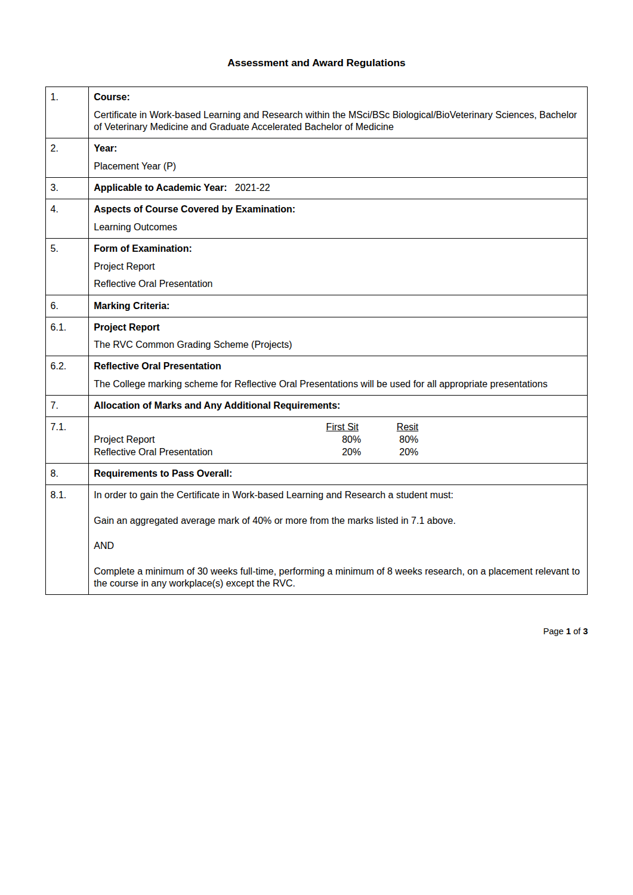Assessment and Award Regulations
| 1. | Course: Certificate in Work-based Learning and Research within the MSci/BSc Biological/BioVeterinary Sciences, Bachelor of Veterinary Medicine and Graduate Accelerated Bachelor of Medicine |
| 2. | Year: Placement Year (P) |
| 3. | Applicable to Academic Year: 2021-22 |
| 4. | Aspects of Course Covered by Examination: Learning Outcomes |
| 5. | Form of Examination: Project Report Reflective Oral Presentation |
| 6. | Marking Criteria: |
| 6.1. | Project Report The RVC Common Grading Scheme (Projects) |
| 6.2. | Reflective Oral Presentation The College marking scheme for Reflective Oral Presentations will be used for all appropriate presentations |
| 7. | Allocation of Marks and Any Additional Requirements: |
| 7.1. | First Sit Resit Project Report 80% 80% Reflective Oral Presentation 20% 20% |
| 8. | Requirements to Pass Overall: |
| 8.1. | In order to gain the Certificate in Work-based Learning and Research a student must: Gain an aggregated average mark of 40% or more from the marks listed in 7.1 above. AND Complete a minimum of 30 weeks full-time, performing a minimum of 8 weeks research, on a placement relevant to the course in any workplace(s) except the RVC. |
Page 1 of 3